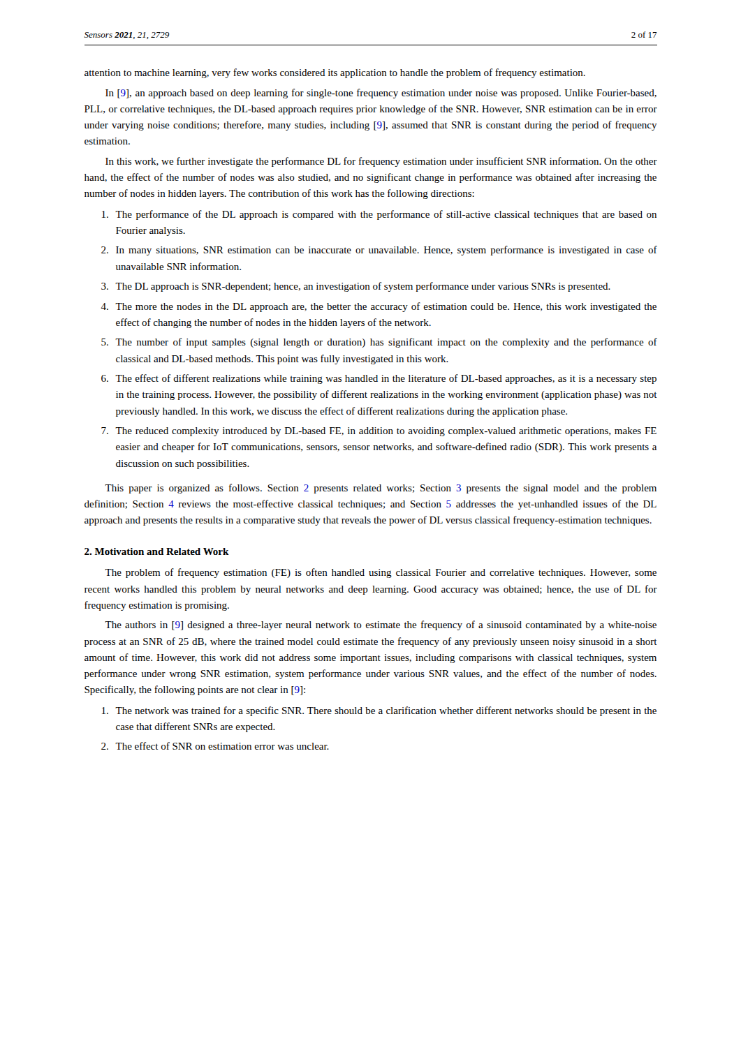Sensors 2021, 21, 2729 2 of 17
attention to machine learning, very few works considered its application to handle the problem of frequency estimation.
In [9], an approach based on deep learning for single-tone frequency estimation under noise was proposed. Unlike Fourier-based, PLL, or correlative techniques, the DL-based approach requires prior knowledge of the SNR. However, SNR estimation can be in error under varying noise conditions; therefore, many studies, including [9], assumed that SNR is constant during the period of frequency estimation.
In this work, we further investigate the performance DL for frequency estimation under insufficient SNR information. On the other hand, the effect of the number of nodes was also studied, and no significant change in performance was obtained after increasing the number of nodes in hidden layers. The contribution of this work has the following directions:
The performance of the DL approach is compared with the performance of still-active classical techniques that are based on Fourier analysis.
In many situations, SNR estimation can be inaccurate or unavailable. Hence, system performance is investigated in case of unavailable SNR information.
The DL approach is SNR-dependent; hence, an investigation of system performance under various SNRs is presented.
The more the nodes in the DL approach are, the better the accuracy of estimation could be. Hence, this work investigated the effect of changing the number of nodes in the hidden layers of the network.
The number of input samples (signal length or duration) has significant impact on the complexity and the performance of classical and DL-based methods. This point was fully investigated in this work.
The effect of different realizations while training was handled in the literature of DL-based approaches, as it is a necessary step in the training process. However, the possibility of different realizations in the working environment (application phase) was not previously handled. In this work, we discuss the effect of different realizations during the application phase.
The reduced complexity introduced by DL-based FE, in addition to avoiding complex-valued arithmetic operations, makes FE easier and cheaper for IoT communications, sensors, sensor networks, and software-defined radio (SDR). This work presents a discussion on such possibilities.
This paper is organized as follows. Section 2 presents related works; Section 3 presents the signal model and the problem definition; Section 4 reviews the most-effective classical techniques; and Section 5 addresses the yet-unhandled issues of the DL approach and presents the results in a comparative study that reveals the power of DL versus classical frequency-estimation techniques.
2. Motivation and Related Work
The problem of frequency estimation (FE) is often handled using classical Fourier and correlative techniques. However, some recent works handled this problem by neural networks and deep learning. Good accuracy was obtained; hence, the use of DL for frequency estimation is promising.
The authors in [9] designed a three-layer neural network to estimate the frequency of a sinusoid contaminated by a white-noise process at an SNR of 25 dB, where the trained model could estimate the frequency of any previously unseen noisy sinusoid in a short amount of time. However, this work did not address some important issues, including comparisons with classical techniques, system performance under wrong SNR estimation, system performance under various SNR values, and the effect of the number of nodes. Specifically, the following points are not clear in [9]:
The network was trained for a specific SNR. There should be a clarification whether different networks should be present in the case that different SNRs are expected.
The effect of SNR on estimation error was unclear.